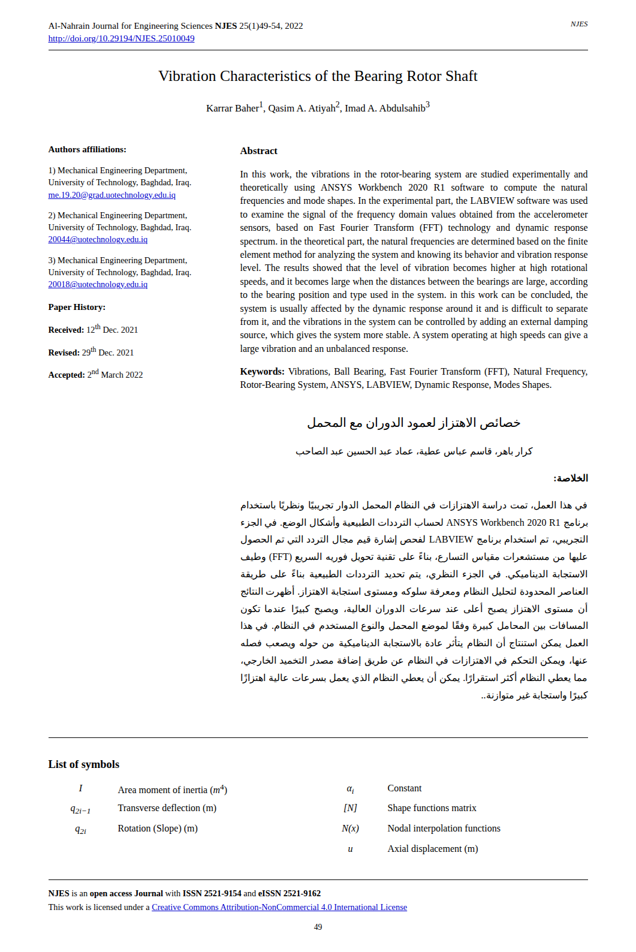Al-Nahrain Journal for Engineering Sciences NJES 25(1)49-54, 2022
http://doi.org/10.29194/NJES.25010049
NJES
Vibration Characteristics of the Bearing Rotor Shaft
Karrar Baher1, Qasim A. Atiyah2, Imad A. Abdulsahib3
Authors affiliations:
1) Mechanical Engineering Department, University of Technology, Baghdad, Iraq.
me.19.20@grad.uotechnology.edu.iq
2) Mechanical Engineering Department, University of Technology, Baghdad, Iraq.
20044@uotechnology.edu.iq
3) Mechanical Engineering Department, University of Technology, Baghdad, Iraq.
20018@uotechnology.edu.iq
Paper History:
Received: 12th Dec. 2021
Revised: 29th Dec. 2021
Accepted: 2nd March 2022
Abstract
In this work, the vibrations in the rotor-bearing system are studied experimentally and theoretically using ANSYS Workbench 2020 R1 software to compute the natural frequencies and mode shapes. In the experimental part, the LABVIEW software was used to examine the signal of the frequency domain values obtained from the accelerometer sensors, based on Fast Fourier Transform (FFT) technology and dynamic response spectrum. in the theoretical part, the natural frequencies are determined based on the finite element method for analyzing the system and knowing its behavior and vibration response level. The results showed that the level of vibration becomes higher at high rotational speeds, and it becomes large when the distances between the bearings are large, according to the bearing position and type used in the system. in this work can be concluded, the system is usually affected by the dynamic response around it and is difficult to separate from it, and the vibrations in the system can be controlled by adding an external damping source, which gives the system more stable. A system operating at high speeds can give a large vibration and an unbalanced response.
Keywords: Vibrations, Ball Bearing, Fast Fourier Transform (FFT), Natural Frequency, Rotor-Bearing System, ANSYS, LABVIEW, Dynamic Response, Modes Shapes.
خصائص الاهتزاز لعمود الدوران مع المحمل
كرار باهر، قاسم عباس عطية، عماد عبد الحسين عبد الصاحب
الخلاصة:
في هذا العمل، تمت دراسة الاهتزازات في النظام المحمل الدوار تجريبيًا ونظريًا باستخدام برنامج ANSYS Workbench 2020 R1 لحساب الترددات الطبيعية وأشكال الوضع. في الجزء التجريبي، تم استخدام برنامج LABVIEW لفحص إشارة قيم مجال التردد التي تم الحصول عليها من مستشعرات مقياس التسارع، بناءً على تقنية تحويل فوريه السريع (FFT) وطيف الاستجابة الديناميكي. في الجزء النظري، يتم تحديد الترددات الطبيعية بناءً على طريقة العناصر المحدودة لتحليل النظام ومعرفة سلوكه ومستوى استجابة الاهتزاز. أظهرت النتائج أن مستوى الاهتزاز يصبح أعلى عند سرعات الدوران العالية، ويصبح كبيرًا عندما تكون المسافات بين المحامل كبيرة وفقًا لموضع المحمل والنوع المستخدم في النظام. في هذا العمل يمكن استنتاج أن النظام يتأثر عادة بالاستجابة الديناميكية من حوله ويصعب فصله عنها، ويمكن التحكم في الاهتزازات في النظام عن طريق إضافة مصدر التخميد الخارجي، مما يعطي النظام أكثر استقرارًا. يمكن أن يعطي النظام الذي يعمل بسرعات عالية اهتزازًا كبيرًا واستجابة غير متوازنة..
List of symbols
| I | Area moment of inertia ( m 4 ) | α i | Constant |
| q 2i−1 | Transverse deflection (m) | [N] | Shape functions matrix |
| q 2i | Rotation (Slope) (m) | N(x) | Nodal interpolation functions |
| | | u | Axial displacement (m) |
NJES is an open access Journal with ISSN 2521-9154 and eISSN 2521-9162
This work is licensed under a Creative Commons Attribution-NonCommercial 4.0 International License
49